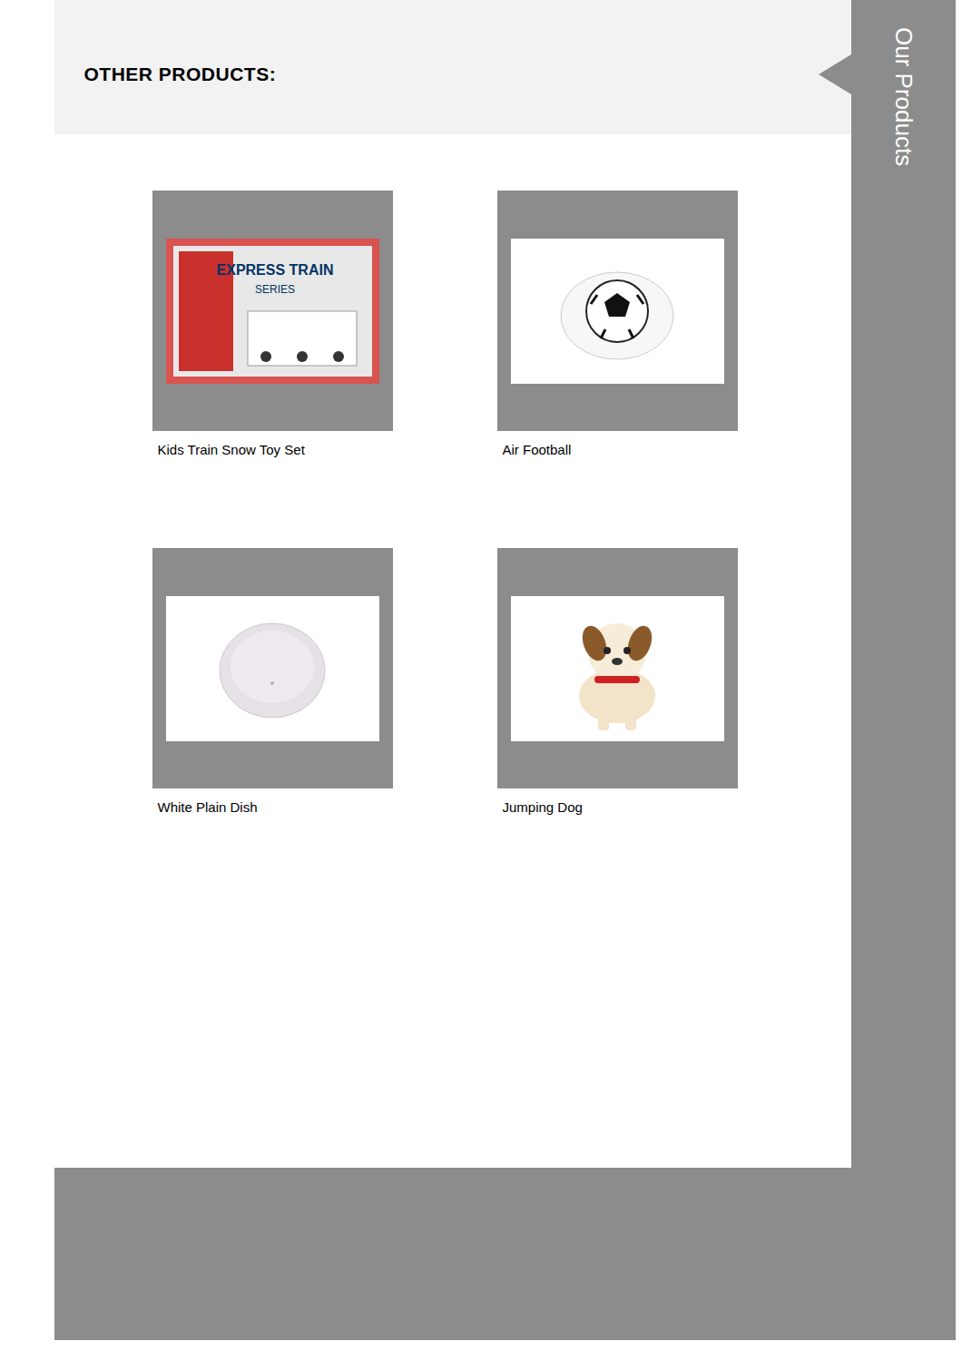OTHER PRODUCTS:
Our Products
Kids Train Snow Toy Set
Air Football
White Plain Dish
Jumping Dog